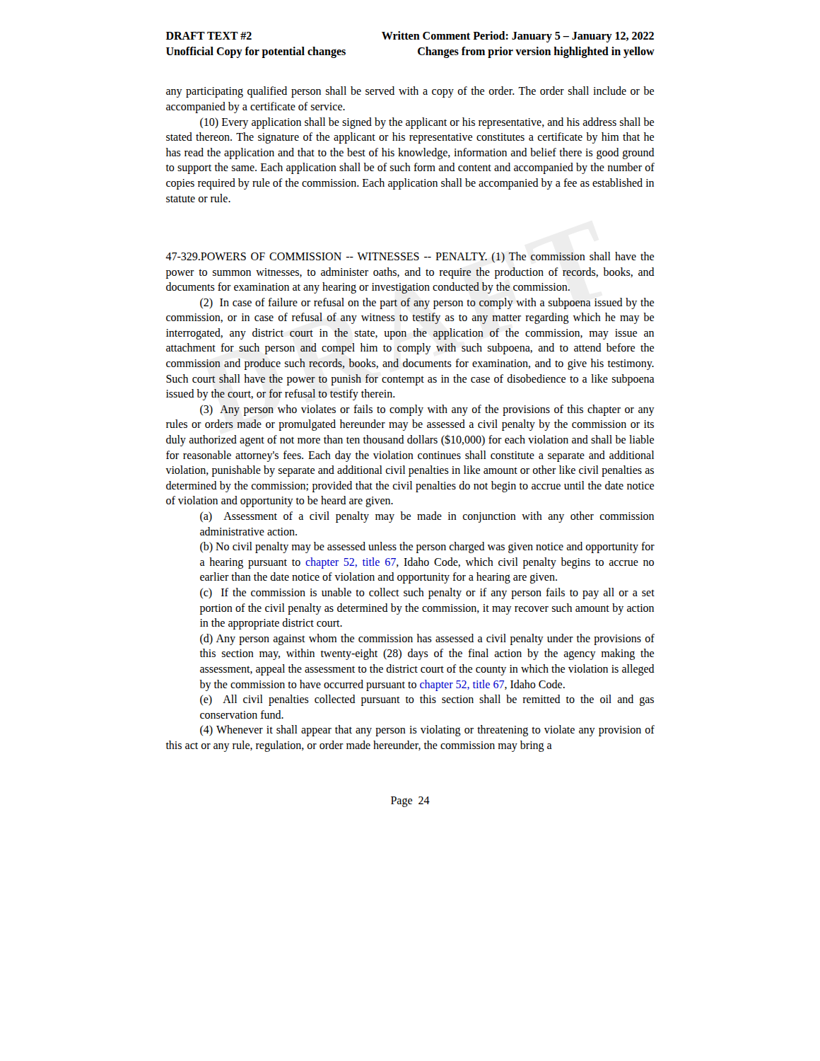DRAFT TEXT #2 Written Comment Period: January 5 – January 12, 2022
Unofficial Copy for potential changes Changes from prior version highlighted in yellow
DRAFT
any participating qualified person shall be served with a copy of the order. The order shall include or be accompanied by a certificate of service.
(10) Every application shall be signed by the applicant or his representative, and his address shall be stated thereon. The signature of the applicant or his representative constitutes a certificate by him that he has read the application and that to the best of his knowledge, information and belief there is good ground to support the same. Each application shall be of such form and content and accompanied by the number of copies required by rule of the commission. Each application shall be accompanied by a fee as established in statute or rule.
47-329.POWERS OF COMMISSION -- WITNESSES -- PENALTY. (1) The commission shall have the power to summon witnesses, to administer oaths, and to require the production of records, books, and documents for examination at any hearing or investigation conducted by the commission.
(2) In case of failure or refusal on the part of any person to comply with a subpoena issued by the commission, or in case of refusal of any witness to testify as to any matter regarding which he may be interrogated, any district court in the state, upon the application of the commission, may issue an attachment for such person and compel him to comply with such subpoena, and to attend before the commission and produce such records, books, and documents for examination, and to give his testimony. Such court shall have the power to punish for contempt as in the case of disobedience to a like subpoena issued by the court, or for refusal to testify therein.
(3) Any person who violates or fails to comply with any of the provisions of this chapter or any rules or orders made or promulgated hereunder may be assessed a civil penalty by the commission or its duly authorized agent of not more than ten thousand dollars ($10,000) for each violation and shall be liable for reasonable attorney's fees. Each day the violation continues shall constitute a separate and additional violation, punishable by separate and additional civil penalties in like amount or other like civil penalties as determined by the commission; provided that the civil penalties do not begin to accrue until the date notice of violation and opportunity to be heard are given.
(a) Assessment of a civil penalty may be made in conjunction with any other commission administrative action.
(b) No civil penalty may be assessed unless the person charged was given notice and opportunity for a hearing pursuant to chapter 52, title 67, Idaho Code, which civil penalty begins to accrue no earlier than the date notice of violation and opportunity for a hearing are given.
(c) If the commission is unable to collect such penalty or if any person fails to pay all or a set portion of the civil penalty as determined by the commission, it may recover such amount by action in the appropriate district court.
(d) Any person against whom the commission has assessed a civil penalty under the provisions of this section may, within twenty-eight (28) days of the final action by the agency making the assessment, appeal the assessment to the district court of the county in which the violation is alleged by the commission to have occurred pursuant to chapter 52, title 67, Idaho Code.
(e) All civil penalties collected pursuant to this section shall be remitted to the oil and gas conservation fund.
(4) Whenever it shall appear that any person is violating or threatening to violate any provision of this act or any rule, regulation, or order made hereunder, the commission may bring a
Page 24